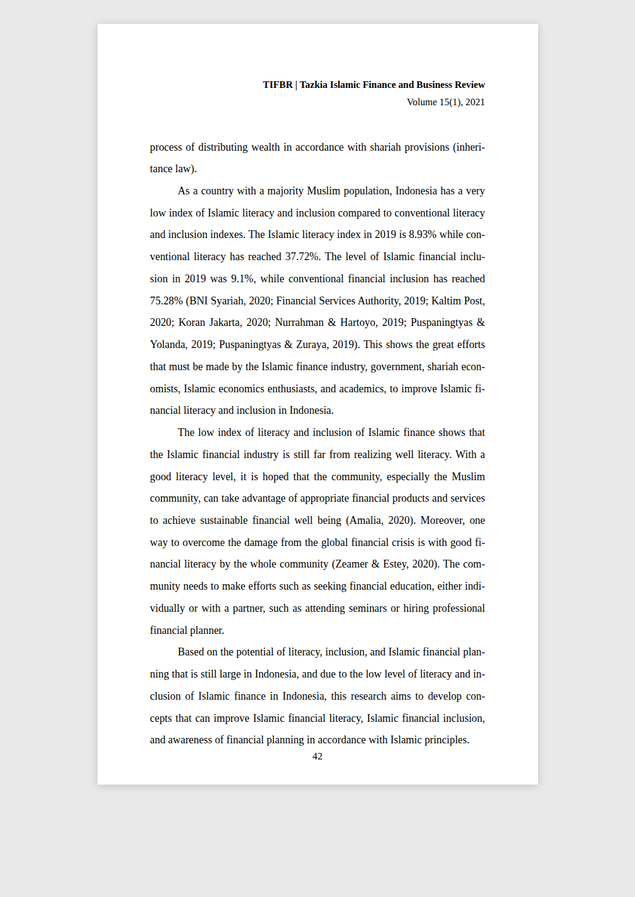TIFBR | Tazkia Islamic Finance and Business Review Volume 15(1), 2021
process of distributing wealth in accordance with shariah provisions (inheritance law).
As a country with a majority Muslim population, Indonesia has a very low index of Islamic literacy and inclusion compared to conventional literacy and inclusion indexes. The Islamic literacy index in 2019 is 8.93% while conventional literacy has reached 37.72%. The level of Islamic financial inclusion in 2019 was 9.1%, while conventional financial inclusion has reached 75.28% (BNI Syariah, 2020; Financial Services Authority, 2019; Kaltim Post, 2020; Koran Jakarta, 2020; Nurrahman & Hartoyo, 2019; Puspaningtyas & Yolanda, 2019; Puspaningtyas & Zuraya, 2019). This shows the great efforts that must be made by the Islamic finance industry, government, shariah economists, Islamic economics enthusiasts, and academics, to improve Islamic financial literacy and inclusion in Indonesia.
The low index of literacy and inclusion of Islamic finance shows that the Islamic financial industry is still far from realizing well literacy. With a good literacy level, it is hoped that the community, especially the Muslim community, can take advantage of appropriate financial products and services to achieve sustainable financial well being (Amalia, 2020). Moreover, one way to overcome the damage from the global financial crisis is with good financial literacy by the whole community (Zeamer & Estey, 2020). The community needs to make efforts such as seeking financial education, either individually or with a partner, such as attending seminars or hiring professional financial planner.
Based on the potential of literacy, inclusion, and Islamic financial planning that is still large in Indonesia, and due to the low level of literacy and inclusion of Islamic finance in Indonesia, this research aims to develop concepts that can improve Islamic financial literacy, Islamic financial inclusion, and awareness of financial planning in accordance with Islamic principles.
42